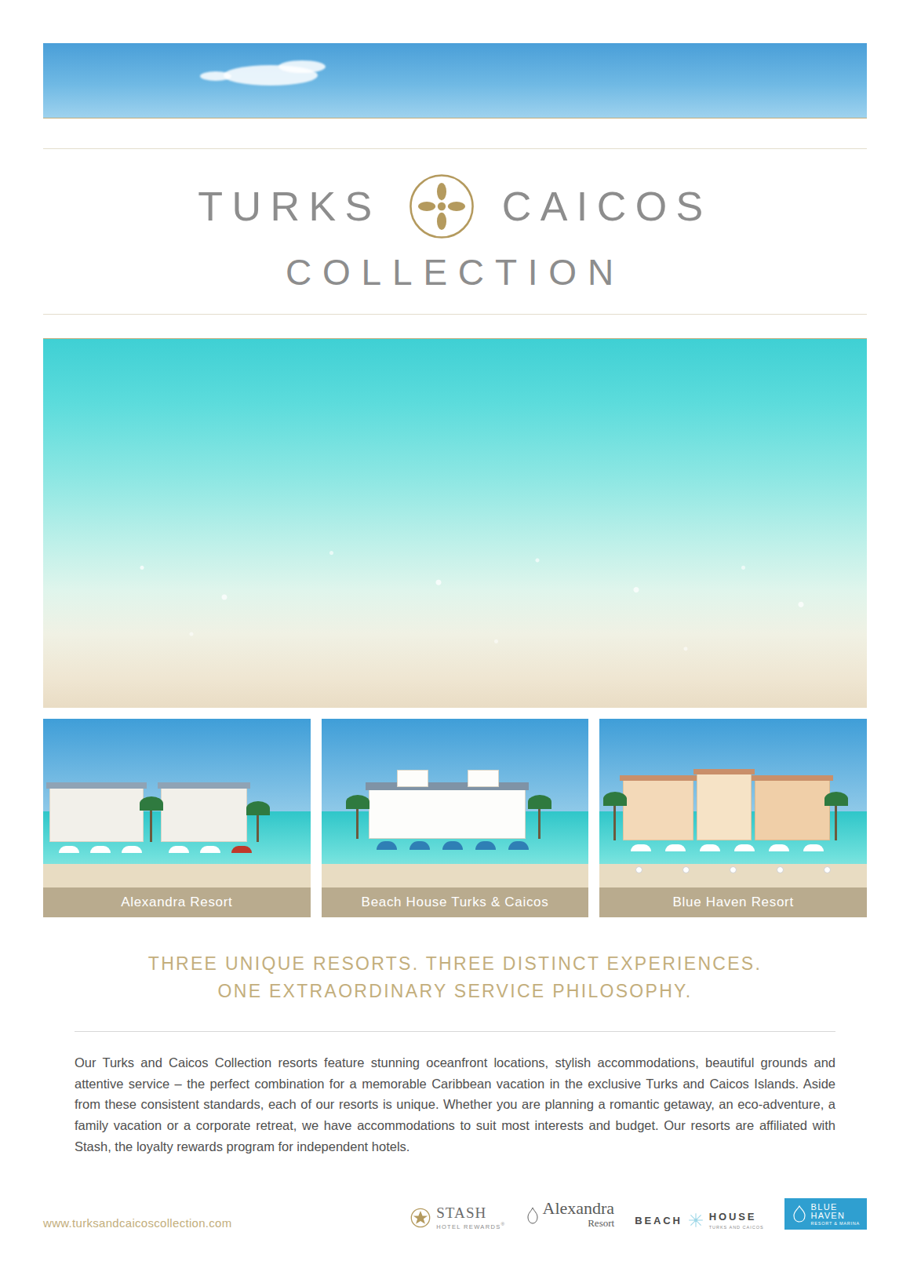TURKS CAICOS
COLLECTION
Alexandra Resort
Beach House Turks & Caicos
Blue Haven Resort
THREE UNIQUE RESORTS. THREE DISTINCT EXPERIENCES.
ONE EXTRAORDINARY SERVICE PHILOSOPHY.
Our Turks and Caicos Collection resorts feature stunning oceanfront locations, stylish accommodations, beautiful grounds and attentive service – the perfect combination for a memorable Caribbean vacation in the exclusive Turks and Caicos Islands. Aside from these consistent standards, each of our resorts is unique. Whether you are planning a romantic getaway, an eco-adventure, a family vacation or a corporate retreat, we have accommodations to suit most interests and budget. Our resorts are affiliated with Stash, the loyalty rewards program for independent hotels.
www.turksandcaicoscollection.com
STASH
HOTEL REWARDS®
Alexandra
Resort
BEACH
HOUSE
TURKS AND CAICOS
BLUE
HAVEN
RESORT & MARINA